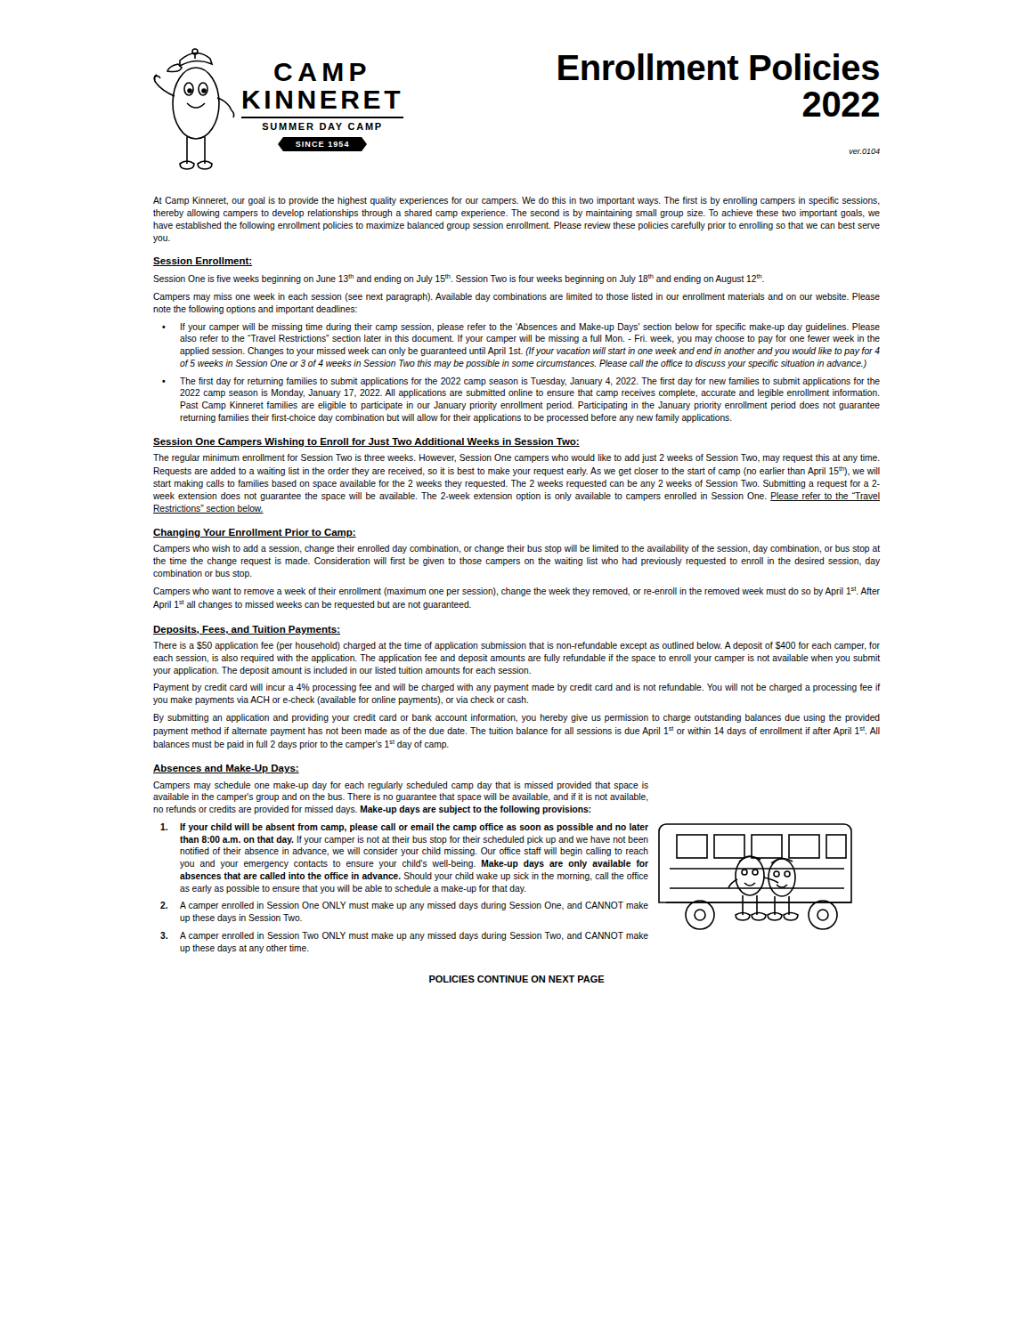CAMP
KINNERET
SUMMER DAY CAMP
SINCE 1954
Enrollment Policies
2022
ver.0104
At Camp Kinneret, our goal is to provide the highest quality experiences for our campers. We do this in two important ways. The first is by enrolling campers in specific sessions, thereby allowing campers to develop relationships through a shared camp experience. The second is by maintaining small group size. To achieve these two important goals, we have established the following enrollment policies to maximize balanced group session enrollment. Please review these policies carefully prior to enrolling so that we can best serve you.
Session Enrollment:
Session One is five weeks beginning on June 13th and ending on July 15th. Session Two is four weeks beginning on July 18th and ending on August 12th.
Campers may miss one week in each session (see next paragraph). Available day combinations are limited to those listed in our enrollment materials and on our website. Please note the following options and important deadlines:
If your camper will be missing time during their camp session, please refer to the 'Absences and Make-up Days' section below for specific make-up day guidelines. Please also refer to the “Travel Restrictions” section later in this document. If your camper will be missing a full Mon. - Fri. week, you may choose to pay for one fewer week in the applied session. Changes to your missed week can only be guaranteed until April 1st. (If your vacation will start in one week and end in another and you would like to pay for 4 of 5 weeks in Session One or 3 of 4 weeks in Session Two this may be possible in some circumstances. Please call the office to discuss your specific situation in advance.)
The first day for returning families to submit applications for the 2022 camp season is Tuesday, January 4, 2022. The first day for new families to submit applications for the 2022 camp season is Monday, January 17, 2022. All applications are submitted online to ensure that camp receives complete, accurate and legible enrollment information. Past Camp Kinneret families are eligible to participate in our January priority enrollment period. Participating in the January priority enrollment period does not guarantee returning families their first-choice day combination but will allow for their applications to be processed before any new family applications.
Session One Campers Wishing to Enroll for Just Two Additional Weeks in Session Two:
The regular minimum enrollment for Session Two is three weeks. However, Session One campers who would like to add just 2 weeks of Session Two, may request this at any time. Requests are added to a waiting list in the order they are received, so it is best to make your request early. As we get closer to the start of camp (no earlier than April 15th), we will start making calls to families based on space available for the 2 weeks they requested. The 2 weeks requested can be any 2 weeks of Session Two. Submitting a request for a 2-week extension does not guarantee the space will be available. The 2-week extension option is only available to campers enrolled in Session One. Please refer to the “Travel Restrictions” section below.
Changing Your Enrollment Prior to Camp:
Campers who wish to add a session, change their enrolled day combination, or change their bus stop will be limited to the availability of the session, day combination, or bus stop at the time the change request is made. Consideration will first be given to those campers on the waiting list who had previously requested to enroll in the desired session, day combination or bus stop.
Campers who want to remove a week of their enrollment (maximum one per session), change the week they removed, or re-enroll in the removed week must do so by April 1st. After April 1st all changes to missed weeks can be requested but are not guaranteed.
Deposits, Fees, and Tuition Payments:
There is a $50 application fee (per household) charged at the time of application submission that is non-refundable except as outlined below. A deposit of $400 for each camper, for each session, is also required with the application. The application fee and deposit amounts are fully refundable if the space to enroll your camper is not available when you submit your application. The deposit amount is included in our listed tuition amounts for each session.
Payment by credit card will incur a 4% processing fee and will be charged with any payment made by credit card and is not refundable. You will not be charged a processing fee if you make payments via ACH or e-check (available for online payments), or via check or cash.
By submitting an application and providing your credit card or bank account information, you hereby give us permission to charge outstanding balances due using the provided payment method if alternate payment has not been made as of the due date. The tuition balance for all sessions is due April 1st or within 14 days of enrollment if after April 1st. All balances must be paid in full 2 days prior to the camper's 1st day of camp.
Absences and Make-Up Days:
Campers may schedule one make-up day for each regularly scheduled camp day that is missed provided that space is available in the camper's group and on the bus. There is no guarantee that space will be available, and if it is not available, no refunds or credits are provided for missed days. Make-up days are subject to the following provisions:
If your child will be absent from camp, please call or email the camp office as soon as possible and no later than 8:00 a.m. on that day. If your camper is not at their bus stop for their scheduled pick up and we have not been notified of their absence in advance, we will consider your child missing. Our office staff will begin calling to reach you and your emergency contacts to ensure your child's well-being. Make-up days are only available for absences that are called into the office in advance. Should your child wake up sick in the morning, call the office as early as possible to ensure that you will be able to schedule a make-up for that day.
A camper enrolled in Session One ONLY must make up any missed days during Session One, and CANNOT make up these days in Session Two.
A camper enrolled in Session Two ONLY must make up any missed days during Session Two, and CANNOT make up these days at any other time.
POLICIES CONTINUE ON NEXT PAGE